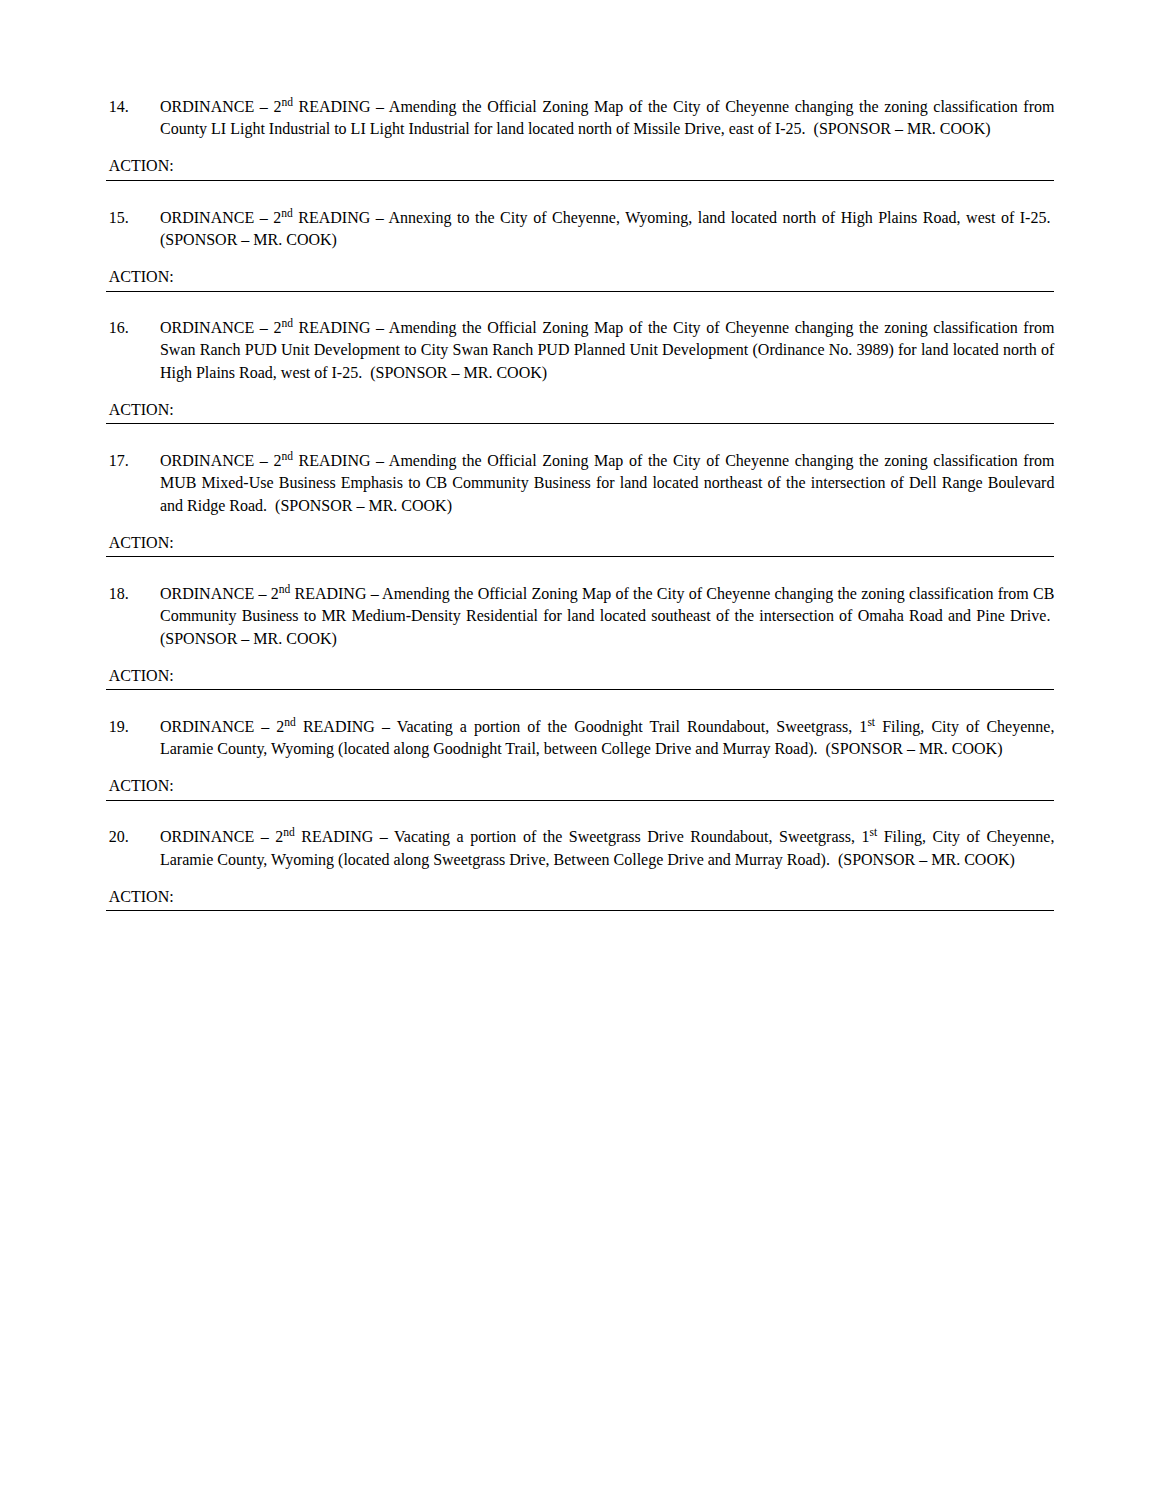14.
ORDINANCE – 2nd READING – Amending the Official Zoning Map of the City of Cheyenne changing the zoning classification from County LI Light Industrial to LI Light Industrial for land located north of Missile Drive, east of I-25. (SPONSOR – MR. COOK)
ACTION:
15.
ORDINANCE – 2nd READING – Annexing to the City of Cheyenne, Wyoming, land located north of High Plains Road, west of I-25. (SPONSOR – MR. COOK)
ACTION:
16.
ORDINANCE – 2nd READING – Amending the Official Zoning Map of the City of Cheyenne changing the zoning classification from Swan Ranch PUD Unit Development to City Swan Ranch PUD Planned Unit Development (Ordinance No. 3989) for land located north of High Plains Road, west of I-25. (SPONSOR – MR. COOK)
ACTION:
17.
ORDINANCE – 2nd READING – Amending the Official Zoning Map of the City of Cheyenne changing the zoning classification from MUB Mixed-Use Business Emphasis to CB Community Business for land located northeast of the intersection of Dell Range Boulevard and Ridge Road. (SPONSOR – MR. COOK)
ACTION:
18.
ORDINANCE – 2nd READING – Amending the Official Zoning Map of the City of Cheyenne changing the zoning classification from CB Community Business to MR Medium-Density Residential for land located southeast of the intersection of Omaha Road and Pine Drive. (SPONSOR – MR. COOK)
ACTION:
19.
ORDINANCE – 2nd READING – Vacating a portion of the Goodnight Trail Roundabout, Sweetgrass, 1st Filing, City of Cheyenne, Laramie County, Wyoming (located along Goodnight Trail, between College Drive and Murray Road). (SPONSOR – MR. COOK)
ACTION:
20.
ORDINANCE – 2nd READING – Vacating a portion of the Sweetgrass Drive Roundabout, Sweetgrass, 1st Filing, City of Cheyenne, Laramie County, Wyoming (located along Sweetgrass Drive, Between College Drive and Murray Road). (SPONSOR – MR. COOK)
ACTION: